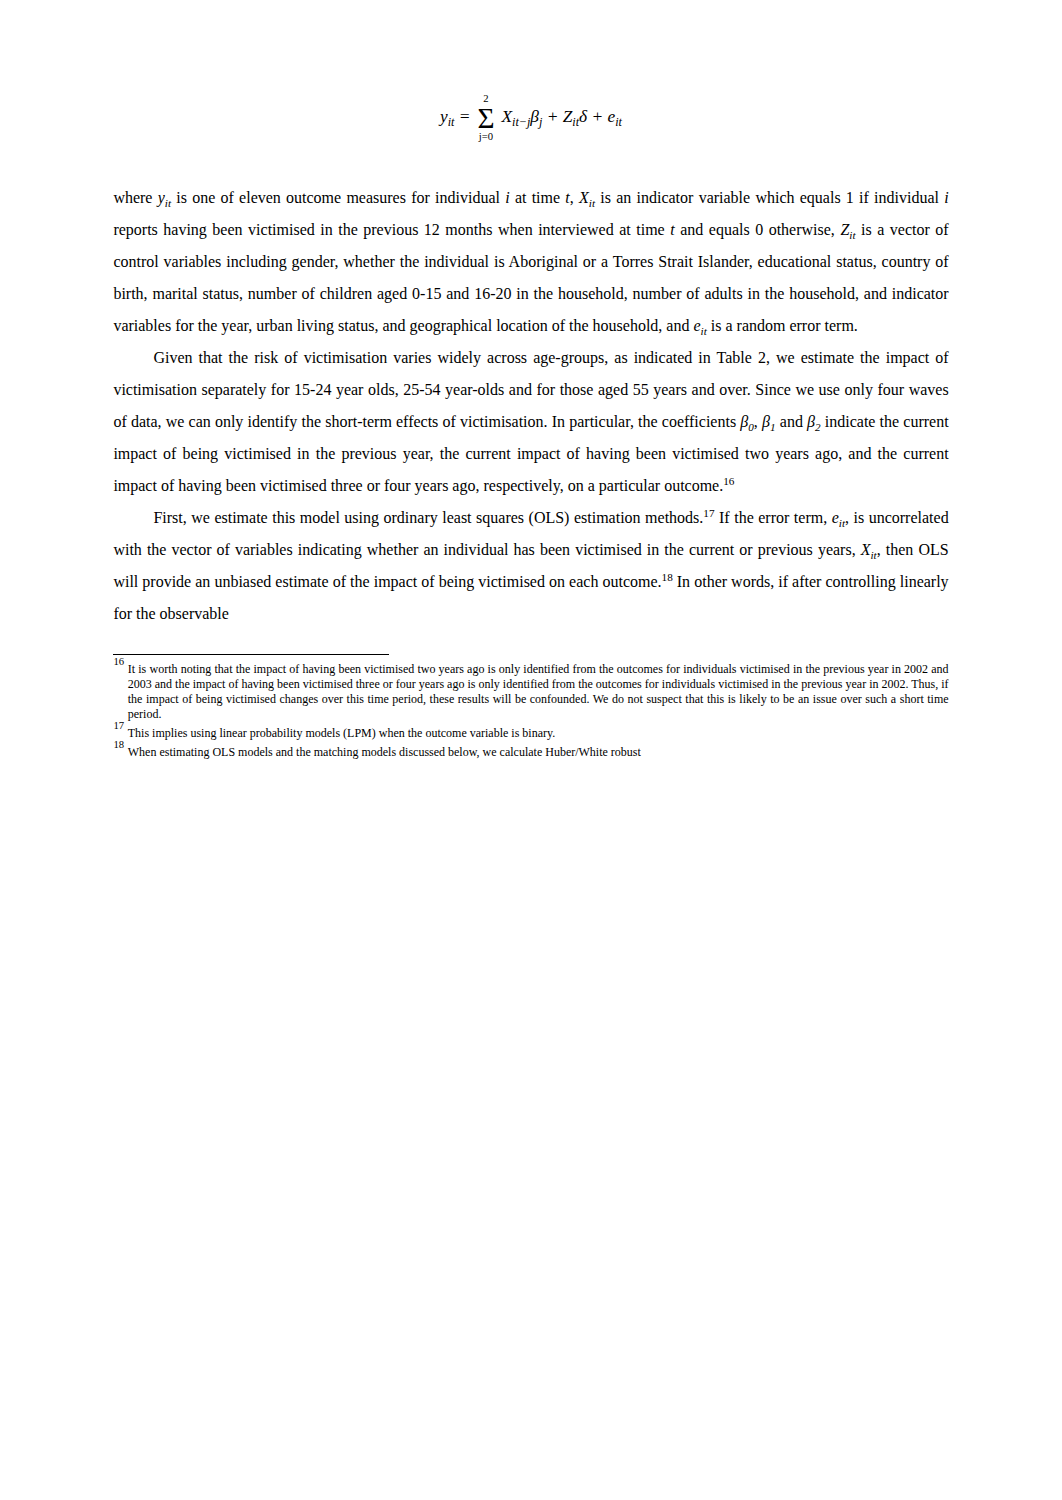yit = 2 Σ j=0 Xit−jβj + Zitδ + eit
where yit is one of eleven outcome measures for individual i at time t, Xit is an indicator variable which equals 1 if individual i reports having been victimised in the previous 12 months when interviewed at time t and equals 0 otherwise, Zit is a vector of control variables including gender, whether the individual is Aboriginal or a Torres Strait Islander, educational status, country of birth, marital status, number of children aged 0-15 and 16-20 in the household, number of adults in the household, and indicator variables for the year, urban living status, and geographical location of the household, and eit is a random error term.
Given that the risk of victimisation varies widely across age-groups, as indicated in Table 2, we estimate the impact of victimisation separately for 15-24 year olds, 25-54 year-olds and for those aged 55 years and over. Since we use only four waves of data, we can only identify the short-term effects of victimisation. In particular, the coefficients β0, β1 and β2 indicate the current impact of being victimised in the previous year, the current impact of having been victimised two years ago, and the current impact of having been victimised three or four years ago, respectively, on a particular outcome.16
First, we estimate this model using ordinary least squares (OLS) estimation methods.17 If the error term, eit, is uncorrelated with the vector of variables indicating whether an individual has been victimised in the current or previous years, Xit, then OLS will provide an unbiased estimate of the impact of being victimised on each outcome.18 In other words, if after controlling linearly for the observable
16It is worth noting that the impact of having been victimised two years ago is only identified from the outcomes for individuals victimised in the previous year in 2002 and 2003 and the impact of having been victimised three or four years ago is only identified from the outcomes for individuals victimised in the previous year in 2002. Thus, if the impact of being victimised changes over this time period, these results will be confounded. We do not suspect that this is likely to be an issue over such a short time period.
17This implies using linear probability models (LPM) when the outcome variable is binary.
18When estimating OLS models and the matching models discussed below, we calculate Huber/White robust